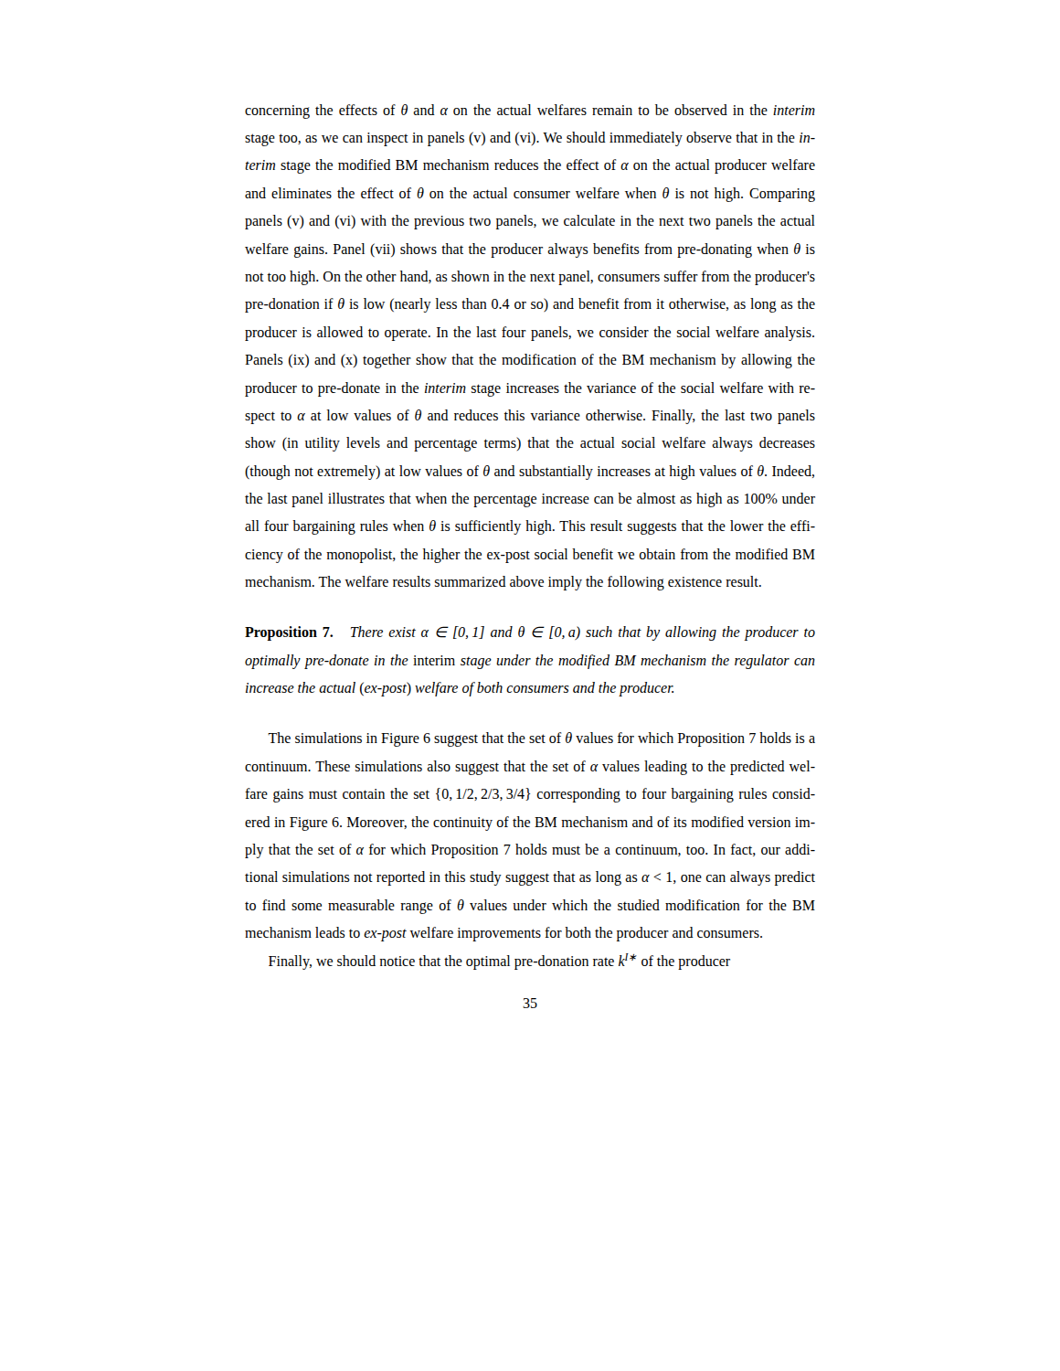concerning the effects of θ and α on the actual welfares remain to be observed in the interim stage too, as we can inspect in panels (v) and (vi). We should immediately observe that in the interim stage the modified BM mechanism reduces the effect of α on the actual producer welfare and eliminates the effect of θ on the actual consumer welfare when θ is not high. Comparing panels (v) and (vi) with the previous two panels, we calculate in the next two panels the actual welfare gains. Panel (vii) shows that the producer always benefits from pre-donating when θ is not too high. On the other hand, as shown in the next panel, consumers suffer from the producer's pre-donation if θ is low (nearly less than 0.4 or so) and benefit from it otherwise, as long as the producer is allowed to operate. In the last four panels, we consider the social welfare analysis. Panels (ix) and (x) together show that the modification of the BM mechanism by allowing the producer to pre-donate in the interim stage increases the variance of the social welfare with respect to α at low values of θ and reduces this variance otherwise. Finally, the last two panels show (in utility levels and percentage terms) that the actual social welfare always decreases (though not extremely) at low values of θ and substantially increases at high values of θ. Indeed, the last panel illustrates that when the percentage increase can be almost as high as 100% under all four bargaining rules when θ is sufficiently high. This result suggests that the lower the efficiency of the monopolist, the higher the ex-post social benefit we obtain from the modified BM mechanism. The welfare results summarized above imply the following existence result.
Proposition 7. There exist α ∈ [0, 1] and θ ∈ [0, a) such that by allowing the producer to optimally pre-donate in the interim stage under the modified BM mechanism the regulator can increase the actual (ex-post) welfare of both consumers and the producer.
The simulations in Figure 6 suggest that the set of θ values for which Proposition 7 holds is a continuum. These simulations also suggest that the set of α values leading to the predicted welfare gains must contain the set {0, 1/2, 2/3, 3/4} corresponding to four bargaining rules considered in Figure 6. Moreover, the continuity of the BM mechanism and of its modified version imply that the set of α for which Proposition 7 holds must be a continuum, too. In fact, our additional simulations not reported in this study suggest that as long as α < 1, one can always predict to find some measurable range of θ values under which the studied modification for the BM mechanism leads to ex-post welfare improvements for both the producer and consumers.
Finally, we should notice that the optimal pre-donation rate kI∗ of the producer
35